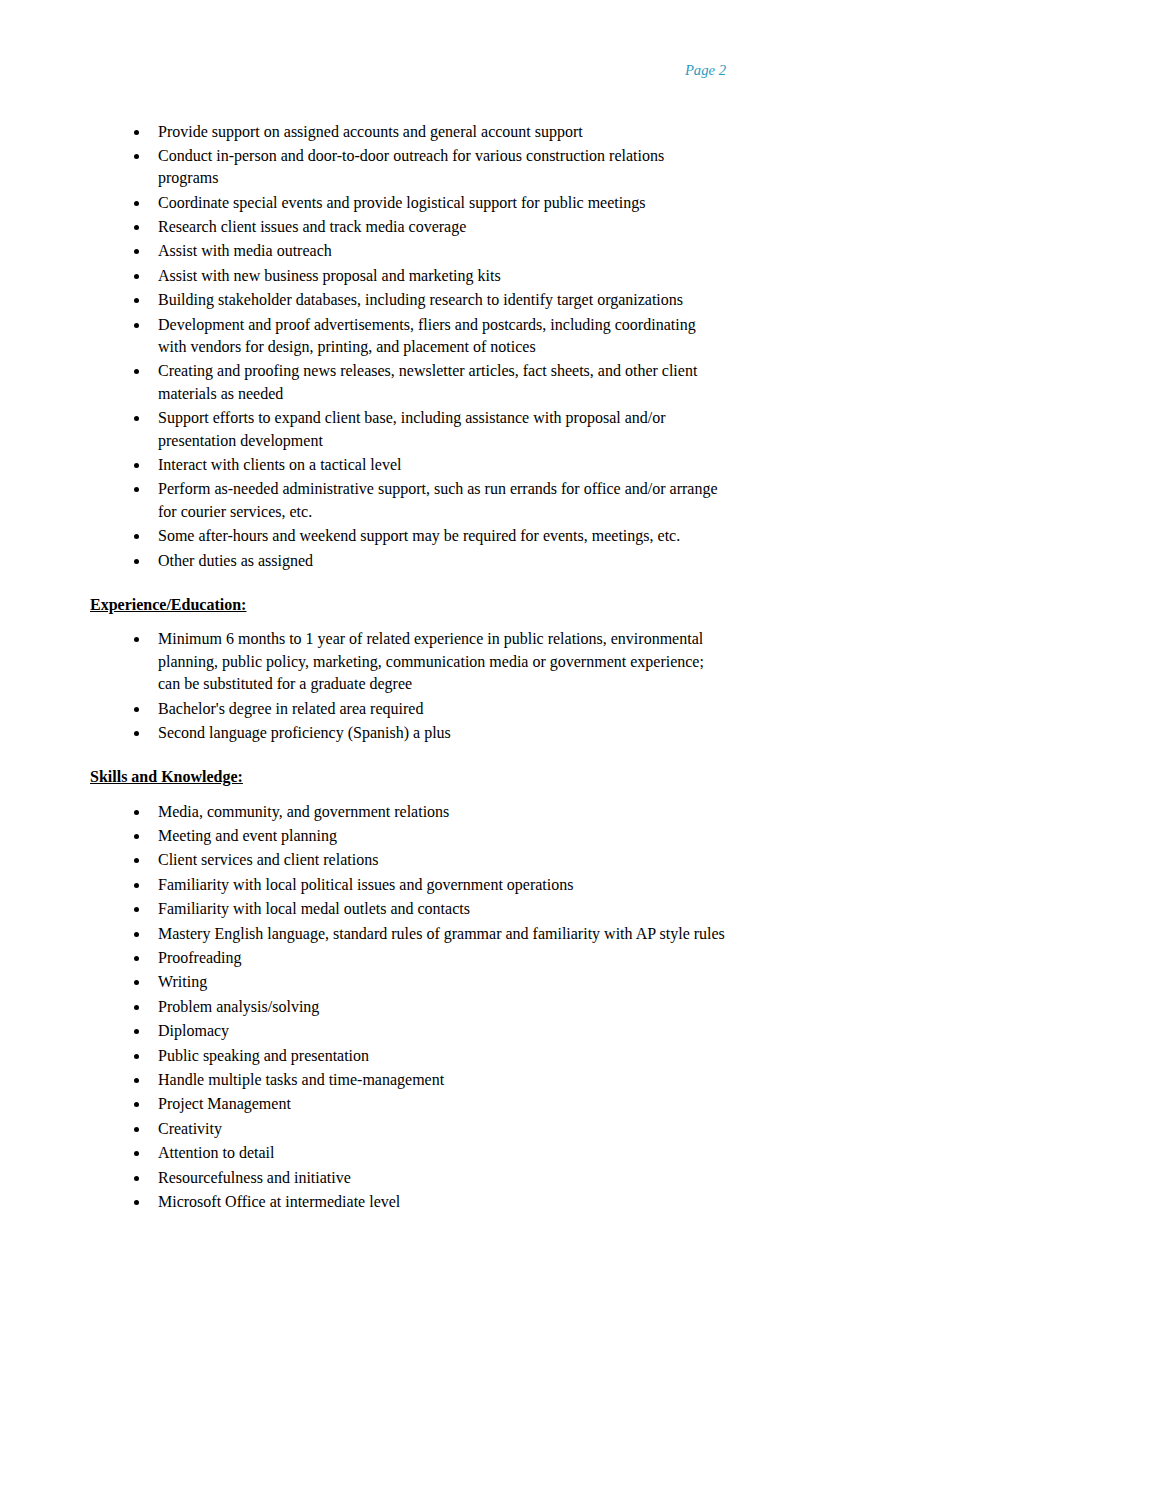Page 2
Provide support on assigned accounts and general account support
Conduct in-person and door-to-door outreach for various construction relations programs
Coordinate special events and provide logistical support for public meetings
Research client issues and track media coverage
Assist with media outreach
Assist with new business proposal and marketing kits
Building stakeholder databases, including research to identify target organizations
Development and proof advertisements, fliers and postcards, including coordinating with vendors for design, printing, and placement of notices
Creating and proofing news releases, newsletter articles, fact sheets, and other client materials as needed
Support efforts to expand client base, including assistance with proposal and/or presentation development
Interact with clients on a tactical level
Perform as-needed administrative support, such as run errands for office and/or arrange for courier services, etc.
Some after-hours and weekend support may be required for events, meetings, etc.
Other duties as assigned
Experience/Education:
Minimum 6 months to 1 year of related experience in public relations, environmental planning, public policy, marketing, communication media or government experience; can be substituted for a graduate degree
Bachelor's degree in related area required
Second language proficiency (Spanish) a plus
Skills and Knowledge:
Media, community, and government relations
Meeting and event planning
Client services and client relations
Familiarity with local political issues and government operations
Familiarity with local medal outlets and contacts
Mastery English language, standard rules of grammar and familiarity with AP style rules
Proofreading
Writing
Problem analysis/solving
Diplomacy
Public speaking and presentation
Handle multiple tasks and time-management
Project Management
Creativity
Attention to detail
Resourcefulness and initiative
Microsoft Office at intermediate level